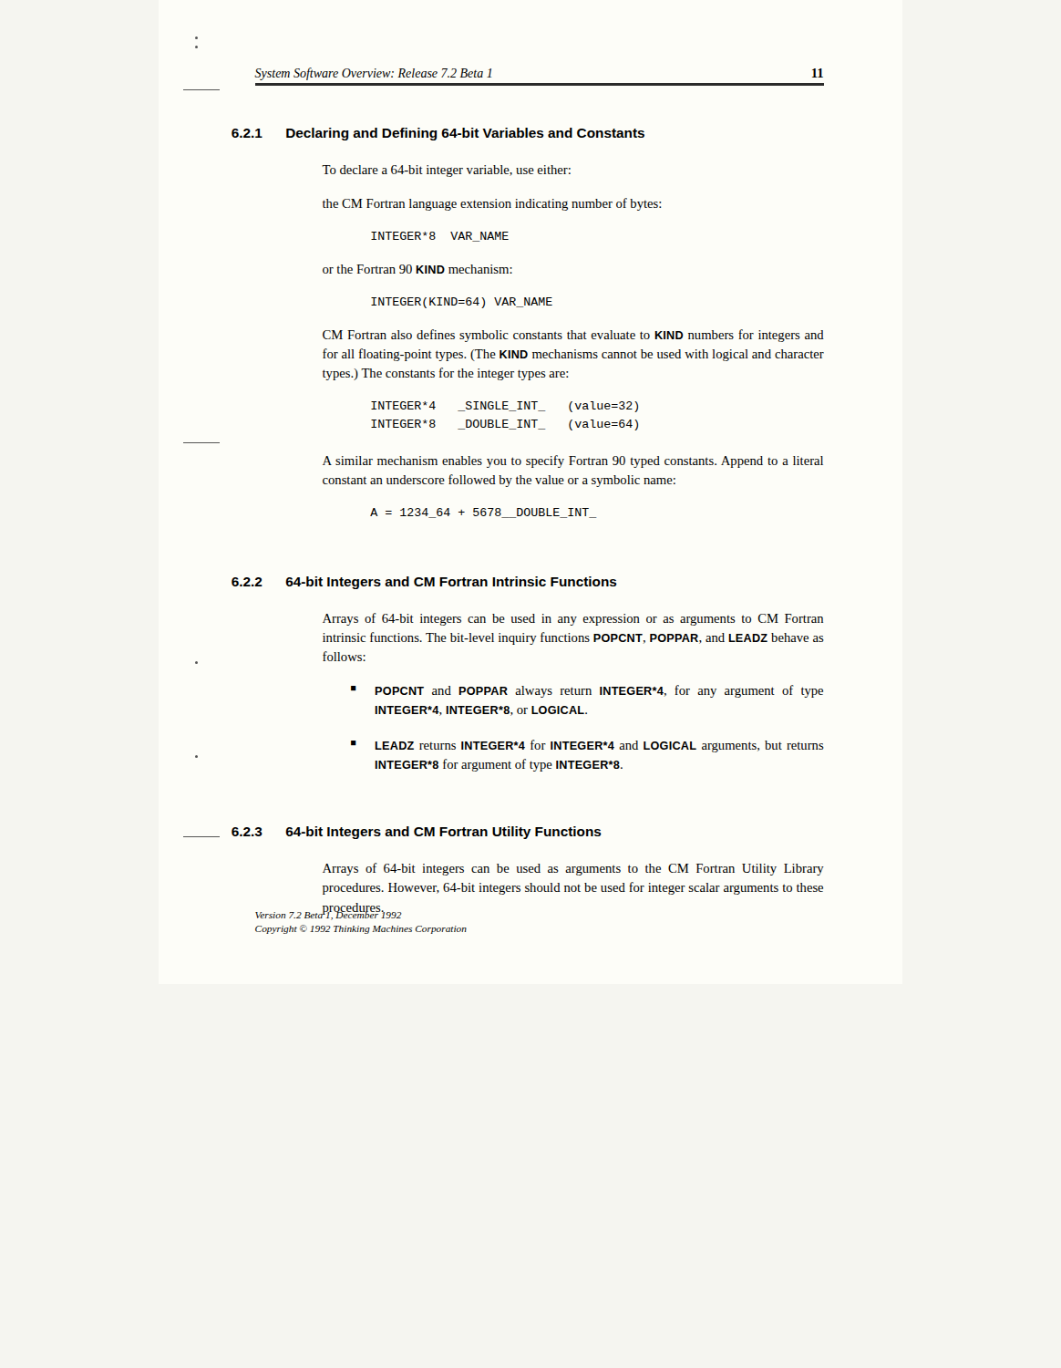System Software Overview: Release 7.2 Beta 1 11
6.2.1 Declaring and Defining 64-bit Variables and Constants
To declare a 64-bit integer variable, use either:
the CM Fortran language extension indicating number of bytes:
INTEGER*8  VAR_NAME
or the Fortran 90 KIND mechanism:
INTEGER(KIND=64) VAR_NAME
CM Fortran also defines symbolic constants that evaluate to KIND numbers for integers and for all floating-point types. (The KIND mechanisms cannot be used with logical and character types.) The constants for the integer types are:
INTEGER*4   _SINGLE_INT_   (value=32)
INTEGER*8   _DOUBLE_INT_   (value=64)
A similar mechanism enables you to specify Fortran 90 typed constants. Append to a literal constant an underscore followed by the value or a symbolic name:
A = 1234_64 + 5678__DOUBLE_INT_
6.2.264-bit Integers and CM Fortran Intrinsic Functions
Arrays of 64-bit integers can be used in any expression or as arguments to CM Fortran intrinsic functions. The bit-level inquiry functions POPCNT, POPPAR, and LEADZ behave as follows:
POPCNT and POPPAR always return INTEGER*4, for any argument of type INTEGER*4, INTEGER*8, or LOGICAL.
LEADZ returns INTEGER*4 for INTEGER*4 and LOGICAL arguments, but returns INTEGER*8 for argument of type INTEGER*8.
6.2.364-bit Integers and CM Fortran Utility Functions
Arrays of 64-bit integers can be used as arguments to the CM Fortran Utility Library procedures. However, 64-bit integers should not be used for integer scalar arguments to these procedures.
Version 7.2 Beta 1, December 1992
Copyright © 1992 Thinking Machines Corporation